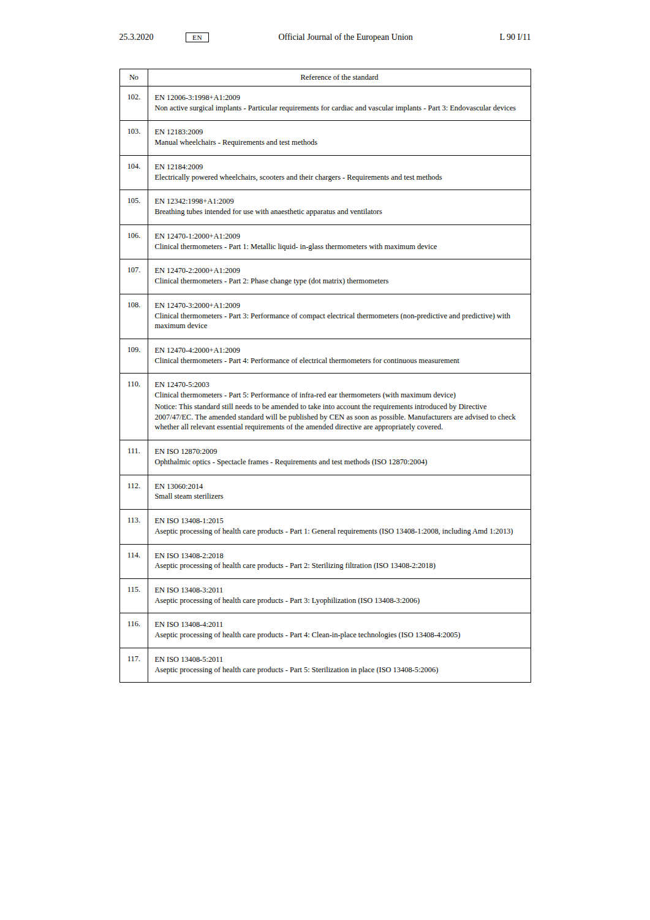25.3.2020
EN
Official Journal of the European Union
L 90 I/11
| No | Reference of the standard |
| --- | --- |
| 102. | EN 12006-3:1998+A1:2009 Non active surgical implants - Particular requirements for cardiac and vascular implants - Part 3: Endovascular devices |
| 103. | EN 12183:2009 Manual wheelchairs - Requirements and test methods |
| 104. | EN 12184:2009 Electrically powered wheelchairs, scooters and their chargers - Requirements and test methods |
| 105. | EN 12342:1998+A1:2009 Breathing tubes intended for use with anaesthetic apparatus and ventilators |
| 106. | EN 12470-1:2000+A1:2009 Clinical thermometers - Part 1: Metallic liquid- in-glass thermometers with maximum device |
| 107. | EN 12470-2:2000+A1:2009 Clinical thermometers - Part 2: Phase change type (dot matrix) thermometers |
| 108. | EN 12470-3:2000+A1:2009 Clinical thermometers - Part 3: Performance of compact electrical thermometers (non-predictive and predictive) with maximum device |
| 109. | EN 12470-4:2000+A1:2009 Clinical thermometers - Part 4: Performance of electrical thermometers for continuous measurement |
| 110. | EN 12470-5:2003 Clinical thermometers - Part 5: Performance of infra-red ear thermometers (with maximum device) Notice: This standard still needs to be amended to take into account the requirements introduced by Directive 2007/47/EC. The amended standard will be published by CEN as soon as possible. Manufacturers are advised to check whether all relevant essential requirements of the amended directive are appropriately covered. |
| 111. | EN ISO 12870:2009 Ophthalmic optics - Spectacle frames - Requirements and test methods (ISO 12870:2004) |
| 112. | EN 13060:2014 Small steam sterilizers |
| 113. | EN ISO 13408-1:2015 Aseptic processing of health care products - Part 1: General requirements (ISO 13408-1:2008, including Amd 1:2013) |
| 114. | EN ISO 13408-2:2018 Aseptic processing of health care products - Part 2: Sterilizing filtration (ISO 13408-2:2018) |
| 115. | EN ISO 13408-3:2011 Aseptic processing of health care products - Part 3: Lyophilization (ISO 13408-3:2006) |
| 116. | EN ISO 13408-4:2011 Aseptic processing of health care products - Part 4: Clean-in-place technologies (ISO 13408-4:2005) |
| 117. | EN ISO 13408-5:2011 Aseptic processing of health care products - Part 5: Sterilization in place (ISO 13408-5:2006) |